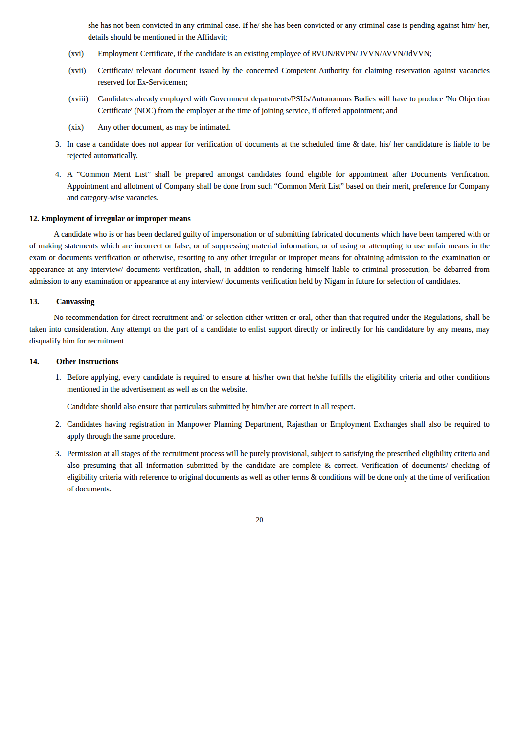she has not been convicted in any criminal case. If he/ she has been convicted or any criminal case is pending against him/ her, details should be mentioned in the Affidavit;
(xvi)
Employment Certificate, if the candidate is an existing employee of RVUN/RVPN/ JVVN/AVVN/JdVVN;
(xvii)
Certificate/ relevant document issued by the concerned Competent Authority for claiming reservation against vacancies reserved for Ex-Servicemen;
(xviii)
Candidates already employed with Government departments/PSUs/Autonomous Bodies will have to produce 'No Objection Certificate' (NOC) from the employer at the time of joining service, if offered appointment; and
(xix)
Any other document, as may be intimated.
3.
In case a candidate does not appear for verification of documents at the scheduled time & date, his/ her candidature is liable to be rejected automatically.
4.
A “Common Merit List” shall be prepared amongst candidates found eligible for appointment after Documents Verification. Appointment and allotment of Company shall be done from such “Common Merit List” based on their merit, preference for Company and category-wise vacancies.
12. Employment of irregular or improper means
A candidate who is or has been declared guilty of impersonation or of submitting fabricated documents which have been tampered with or of making statements which are incorrect or false, or of suppressing material information, or of using or attempting to use unfair means in the exam or documents verification or otherwise, resorting to any other irregular or improper means for obtaining admission to the examination or appearance at any interview/ documents verification, shall, in addition to rendering himself liable to criminal prosecution, be debarred from admission to any examination or appearance at any interview/ documents verification held by Nigam in future for selection of candidates.
13.
Canvassing
No recommendation for direct recruitment and/ or selection either written or oral, other than that required under the Regulations, shall be taken into consideration. Any attempt on the part of a candidate to enlist support directly or indirectly for his candidature by any means, may disqualify him for recruitment.
14.
Other Instructions
1.
Before applying, every candidate is required to ensure at his/her own that he/she fulfills the eligibility criteria and other conditions mentioned in the advertisement as well as on the website.
Candidate should also ensure that particulars submitted by him/her are correct in all respect.
2.
Candidates having registration in Manpower Planning Department, Rajasthan or Employment Exchanges shall also be required to apply through the same procedure.
3.
Permission at all stages of the recruitment process will be purely provisional, subject to satisfying the prescribed eligibility criteria and also presuming that all information submitted by the candidate are complete & correct. Verification of documents/ checking of eligibility criteria with reference to original documents as well as other terms & conditions will be done only at the time of verification of documents.
20